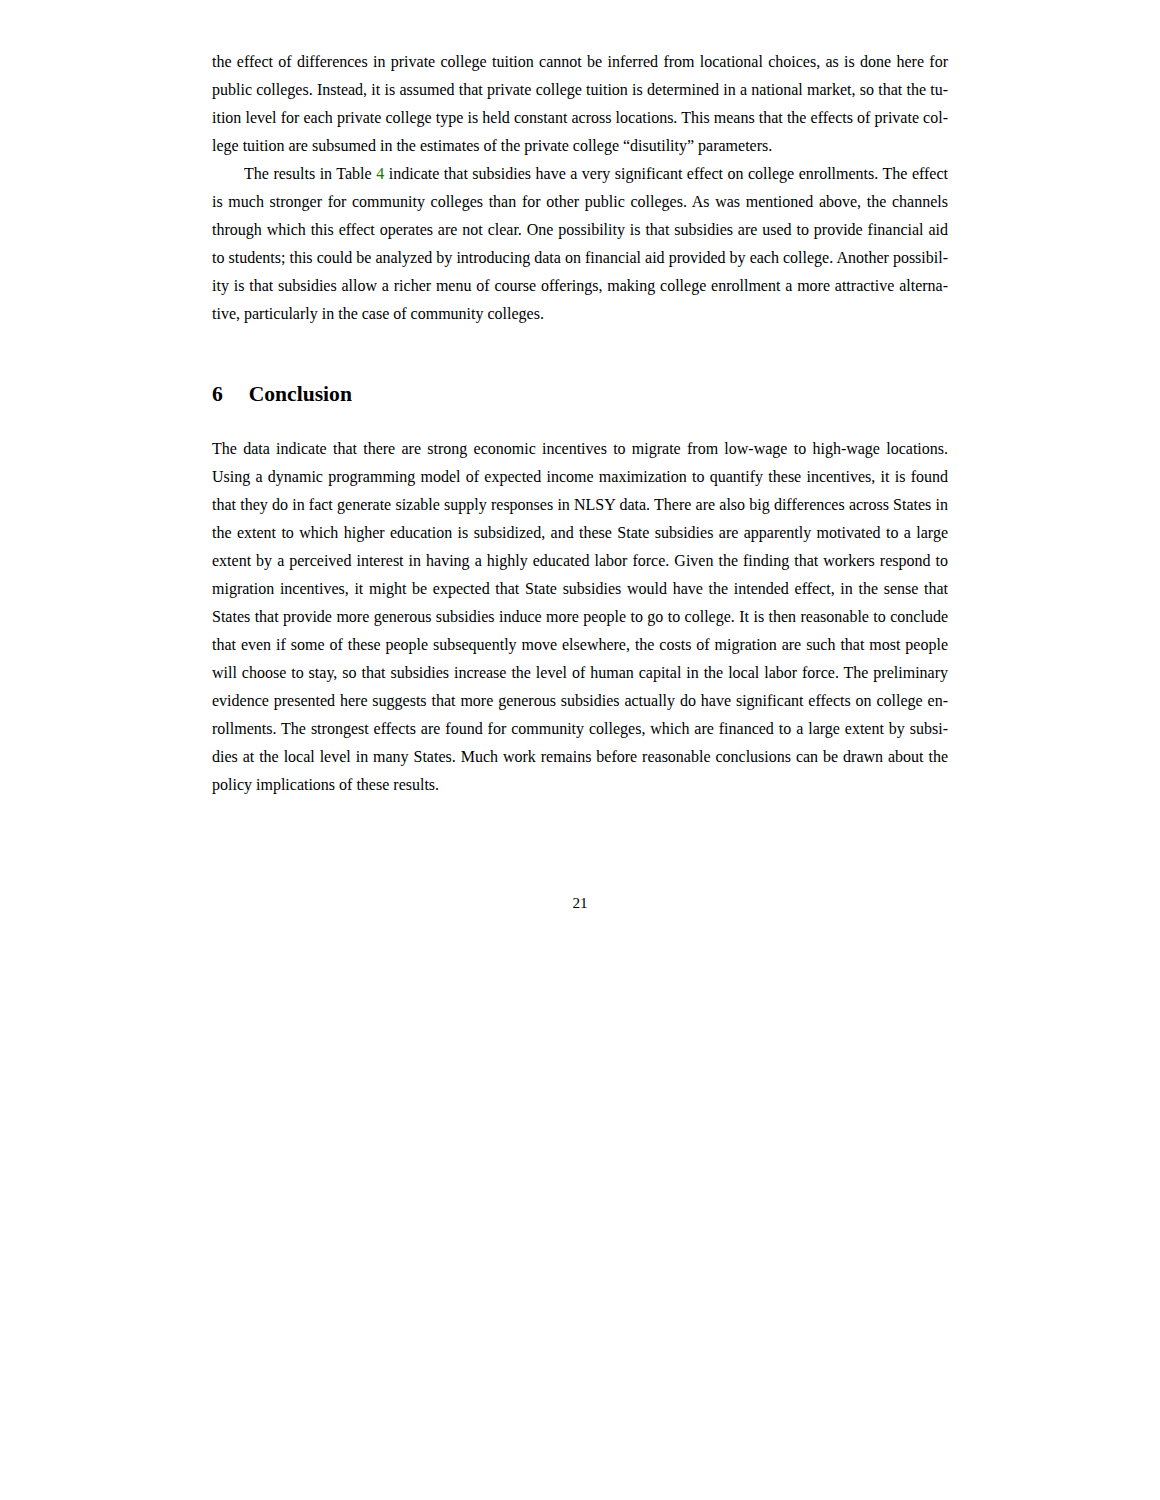the effect of differences in private college tuition cannot be inferred from locational choices, as is done here for public colleges. Instead, it is assumed that private college tuition is determined in a national market, so that the tuition level for each private college type is held constant across locations. This means that the effects of private college tuition are subsumed in the estimates of the private college “disutility” parameters.
The results in Table 4 indicate that subsidies have a very significant effect on college enrollments. The effect is much stronger for community colleges than for other public colleges. As was mentioned above, the channels through which this effect operates are not clear. One possibility is that subsidies are used to provide financial aid to students; this could be analyzed by introducing data on financial aid provided by each college. Another possibility is that subsidies allow a richer menu of course offerings, making college enrollment a more attractive alternative, particularly in the case of community colleges.
6 Conclusion
The data indicate that there are strong economic incentives to migrate from low-wage to high-wage locations. Using a dynamic programming model of expected income maximization to quantify these incentives, it is found that they do in fact generate sizable supply responses in NLSY data. There are also big differences across States in the extent to which higher education is subsidized, and these State subsidies are apparently motivated to a large extent by a perceived interest in having a highly educated labor force. Given the finding that workers respond to migration incentives, it might be expected that State subsidies would have the intended effect, in the sense that States that provide more generous subsidies induce more people to go to college. It is then reasonable to conclude that even if some of these people subsequently move elsewhere, the costs of migration are such that most people will choose to stay, so that subsidies increase the level of human capital in the local labor force. The preliminary evidence presented here suggests that more generous subsidies actually do have significant effects on college enrollments. The strongest effects are found for community colleges, which are financed to a large extent by subsidies at the local level in many States. Much work remains before reasonable conclusions can be drawn about the policy implications of these results.
21